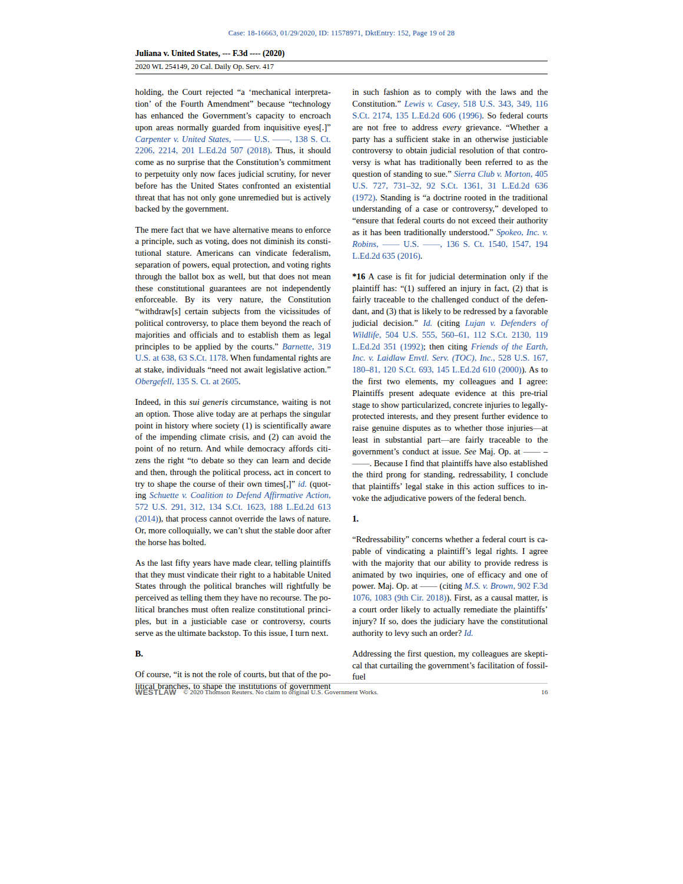Case: 18-16663, 01/29/2020, ID: 11578971, DktEntry: 152, Page 19 of 28
Juliana v. United States, --- F.3d ---- (2020)
2020 WL 254149, 20 Cal. Daily Op. Serv. 417
holding, the Court rejected “a ‘mechanical interpretation’ of the Fourth Amendment” because “technology has enhanced the Government’s capacity to encroach upon areas normally guarded from inquisitive eyes[.]” Carpenter v. United States, —— U.S. ——, 138 S. Ct. 2206, 2214, 201 L.Ed.2d 507 (2018). Thus, it should come as no surprise that the Constitution’s commitment to perpetuity only now faces judicial scrutiny, for never before has the United States confronted an existential threat that has not only gone unremedied but is actively backed by the government.
The mere fact that we have alternative means to enforce a principle, such as voting, does not diminish its constitutional stature. Americans can vindicate federalism, separation of powers, equal protection, and voting rights through the ballot box as well, but that does not mean these constitutional guarantees are not independently enforceable. By its very nature, the Constitution “withdraw[s] certain subjects from the vicissitudes of political controversy, to place them beyond the reach of majorities and officials and to establish them as legal principles to be applied by the courts.” Barnette, 319 U.S. at 638, 63 S.Ct. 1178. When fundamental rights are at stake, individuals “need not await legislative action.” Obergefell, 135 S. Ct. at 2605.
Indeed, in this sui generis circumstance, waiting is not an option. Those alive today are at perhaps the singular point in history where society (1) is scientifically aware of the impending climate crisis, and (2) can avoid the point of no return. And while democracy affords citizens the right “to debate so they can learn and decide and then, through the political process, act in concert to try to shape the course of their own times[,]” id. (quoting Schuette v. Coalition to Defend Affirmative Action, 572 U.S. 291, 312, 134 S.Ct. 1623, 188 L.Ed.2d 613 (2014)), that process cannot override the laws of nature. Or, more colloquially, we can’t shut the stable door after the horse has bolted.
As the last fifty years have made clear, telling plaintiffs that they must vindicate their right to a habitable United States through the political branches will rightfully be perceived as telling them they have no recourse. The political branches must often realize constitutional principles, but in a justiciable case or controversy, courts serve as the ultimate backstop. To this issue, I turn next.
B.
Of course, “it is not the role of courts, but that of the political branches, to shape the institutions of government in such fashion as to comply with the laws and the Constitution.” Lewis v. Casey, 518 U.S. 343, 349, 116 S.Ct. 2174, 135 L.Ed.2d 606 (1996). So federal courts are not free to address every grievance. “Whether a party has a sufficient stake in an otherwise justiciable controversy to obtain judicial resolution of that controversy is what has traditionally been referred to as the question of standing to sue.” Sierra Club v. Morton, 405 U.S. 727, 731–32, 92 S.Ct. 1361, 31 L.Ed.2d 636 (1972). Standing is “a doctrine rooted in the traditional understanding of a case or controversy,” developed to “ensure that federal courts do not exceed their authority as it has been traditionally understood.” Spokeo, Inc. v. Robins, —— U.S. ——, 136 S. Ct. 1540, 1547, 194 L.Ed.2d 635 (2016).
*16 A case is fit for judicial determination only if the plaintiff has: “(1) suffered an injury in fact, (2) that is fairly traceable to the challenged conduct of the defendant, and (3) that is likely to be redressed by a favorable judicial decision.” Id. (citing Lujan v. Defenders of Wildlife, 504 U.S. 555, 560–61, 112 S.Ct. 2130, 119 L.Ed.2d 351 (1992); then citing Friends of the Earth, Inc. v. Laidlaw Envtl. Serv. (TOC), Inc., 528 U.S. 167, 180–81, 120 S.Ct. 693, 145 L.Ed.2d 610 (2000)). As to the first two elements, my colleagues and I agree: Plaintiffs present adequate evidence at this pre-trial stage to show particularized, concrete injuries to legally-protected interests, and they present further evidence to raise genuine disputes as to whether those injuries—at least in substantial part—are fairly traceable to the government’s conduct at issue. See Maj. Op. at —— – ——. Because I find that plaintiffs have also established the third prong for standing, redressability, I conclude that plaintiffs’ legal stake in this action suffices to invoke the adjudicative powers of the federal bench.
1.
“Redressability” concerns whether a federal court is capable of vindicating a plaintiff’s legal rights. I agree with the majority that our ability to provide redress is animated by two inquiries, one of efficacy and one of power. Maj. Op. at —— (citing M.S. v. Brown, 902 F.3d 1076, 1083 (9th Cir. 2018)). First, as a causal matter, is a court order likely to actually remediate the plaintiffs’ injury? If so, does the judiciary have the constitutional authority to levy such an order? Id.
Addressing the first question, my colleagues are skeptical that curtailing the government’s facilitation of fossil-fuel
WESTLAW © 2020 Thomson Reuters. No claim to original U.S. Government Works. 16